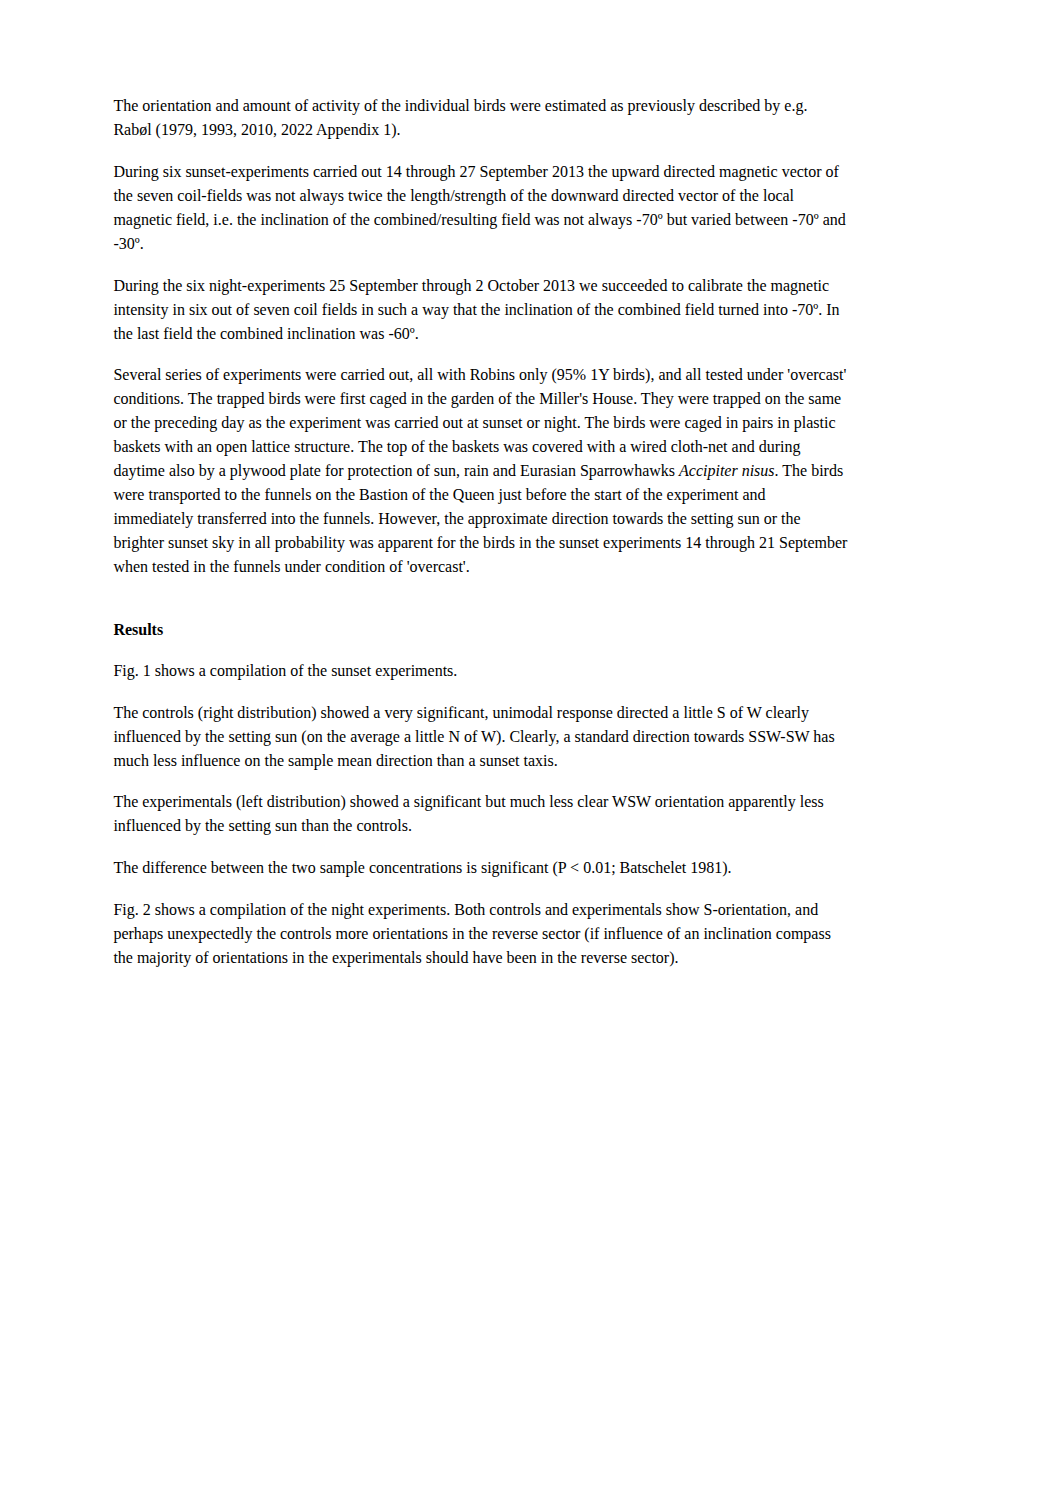The orientation and amount of activity of the individual birds were estimated as previously described by e.g. Rabøl (1979, 1993, 2010, 2022 Appendix 1).
During six sunset-experiments carried out 14 through 27 September 2013 the upward directed magnetic vector of the seven coil-fields was not always twice the length/strength of the downward directed vector of the local magnetic field, i.e. the inclination of the combined/resulting field was not always -70º but varied between -70º and -30º.
During the six night-experiments 25 September through 2 October 2013 we succeeded to calibrate the magnetic intensity in six out of seven coil fields in such a way that the inclination of the combined field turned into -70º. In the last field the combined inclination was -60º.
Several series of experiments were carried out, all with Robins only (95% 1Y birds), and all tested under 'overcast' conditions. The trapped birds were first caged in the garden of the Miller's House. They were trapped on the same or the preceding day as the experiment was carried out at sunset or night. The birds were caged in pairs in plastic baskets with an open lattice structure. The top of the baskets was covered with a wired cloth-net and during daytime also by a plywood plate for protection of sun, rain and Eurasian Sparrowhawks Accipiter nisus. The birds were transported to the funnels on the Bastion of the Queen just before the start of the experiment and immediately transferred into the funnels. However, the approximate direction towards the setting sun or the brighter sunset sky in all probability was apparent for the birds in the sunset experiments 14 through 21 September when tested in the funnels under condition of 'overcast'.
Results
Fig. 1 shows a compilation of the sunset experiments.
The controls (right distribution) showed a very significant, unimodal response directed a little S of W clearly influenced by the setting sun (on the average a little N of W). Clearly, a standard direction towards SSW-SW has much less influence on the sample mean direction than a sunset taxis.
The experimentals (left distribution) showed a significant but much less clear WSW orientation apparently less influenced by the setting sun than the controls.
The difference between the two sample concentrations is significant (P < 0.01; Batschelet 1981).
Fig. 2 shows a compilation of the night experiments. Both controls and experimentals show S-orientation, and perhaps unexpectedly the controls more orientations in the reverse sector (if influence of an inclination compass the majority of orientations in the experimentals should have been in the reverse sector).